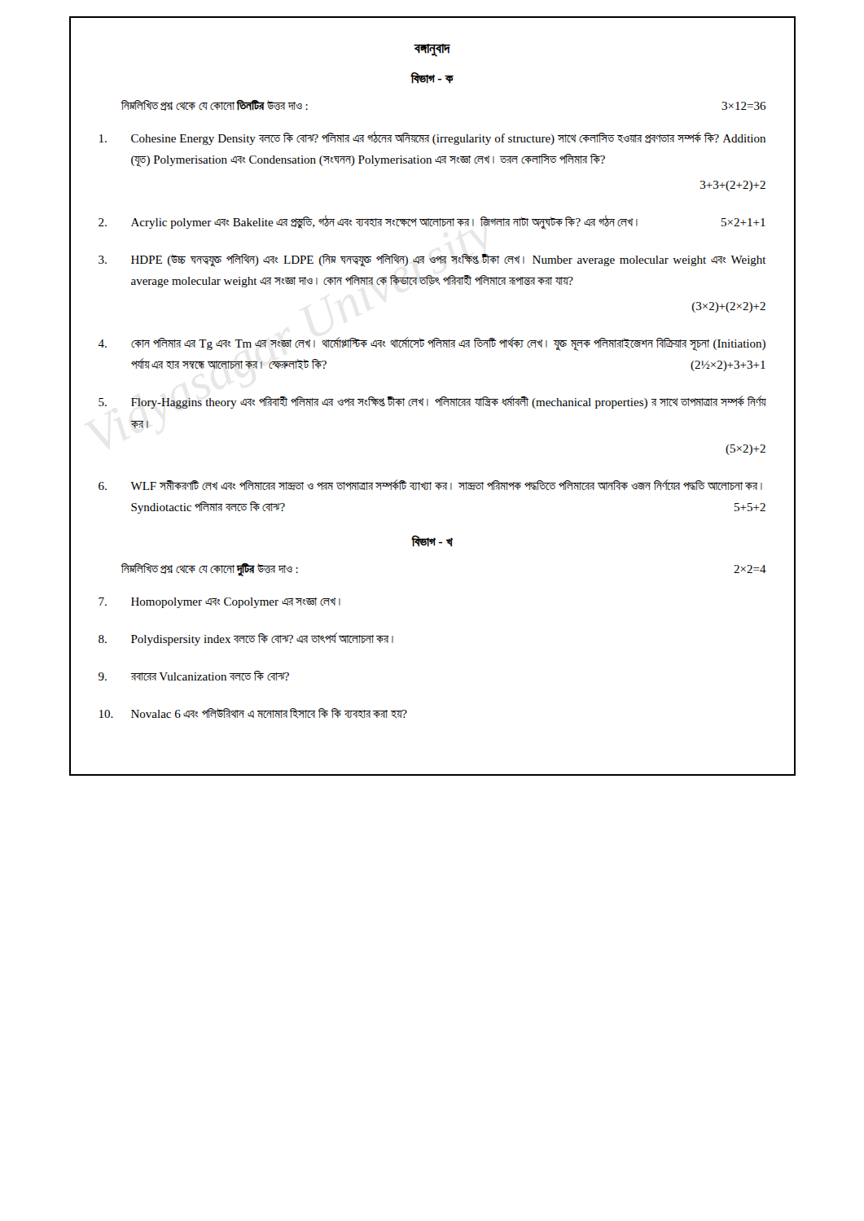Vidyasagar University
বঙ্গানুবাদ
বিভাগ - ক
নিম্নলিখিত প্রশ্ন থেকে যে কোনো তিনটির উত্তর দাও : 3×12=36
1. Cohesine Energy Density বলতে কি বোঝ? পলিমার এর গঠনের অনিয়মের (irregularity of structure) সাথে কেলাসিত হওয়ার প্রবণতার সম্পর্ক কি? Addition (যূত) Polymerisation এবং Condensation (সংঘনন) Polymerisation এর সংজ্ঞা লেখ। তরল কেলাসিত পলিমার কি? 3+3+(2+2)+2
2. Acrylic polymer এবং Bakelite এর প্রস্তুতি, গঠন এবং ব্যবহার সংক্ষেপে আলোচনা কর। জিগলার নাটা অনুঘটক কি? এর গঠন লেখ। 5×2+1+1
3. HDPE (উচ্চ ঘনত্বযুক্ত পলিথিন) এবং LDPE (নিম্ন ঘনত্বযুক্ত পলিথিন) এর ওপর সংক্ষিপ্ত টীকা লেখ। Number average molecular weight এবং Weight average molecular weight এর সংজ্ঞা দাও। কোন পলিমার কে কিভাবে তড়িৎ পরিবাহী পলিমারে রূপান্তর করা যায়? (3×2)+(2×2)+2
4. কোন পলিমার এর Tg এবং Tm এর সংজ্ঞা লেখ। থার্মোপ্লাস্টিক এবং থার্মোসেট পলিমার এর তিনটি পার্থক্য লেখ। যুক্ত মূলক পলিমারাইজেশন বিক্রিয়ার সূচনা (Initiation) পর্যায় এর হার সম্বন্ধে আলোচনা কর। স্ফেরুলাইট কি? (2½×2)+3+3+1
5. Flory-Haggins theory এবং পরিবাহী পলিমার এর ওপর সংক্ষিপ্ত টীকা লেখ। পলিমারের যান্ত্রিক ধর্মাবলী (mechanical properties) র সাথে তাপমাত্রার সম্পর্ক নির্ণয় কর। (5×2)+2
6. WLF সমীকরণটি লেখ এবং পলিমারের সান্দ্রতা ও পরম তাপমাত্রার সম্পর্কটি ব্যাখ্যা কর। সান্দ্রতা পরিমাপক পদ্ধতিতে পলিমারের আনবিক ওজন নির্ণয়ের পদ্ধতি আলোচনা কর। Syndiotactic পলিমার বলতে কি বোঝ? 5+5+2
বিভাগ - খ
নিম্নলিখিত প্রশ্ন থেকে যে কোনো দুটির উত্তর দাও : 2×2=4
7. Homopolymer এবং Copolymer এর সংজ্ঞা লেখ।
8. Polydispersity index বলতে কি বোঝ? এর তাৎপর্য আলোচনা কর।
9. রবারের Vulcanization বলতে কি বোঝ?
10. Novalac 6 এবং পলিউরিথান এ মনোমার হিসাবে কি কি ব্যবহার করা হয়?